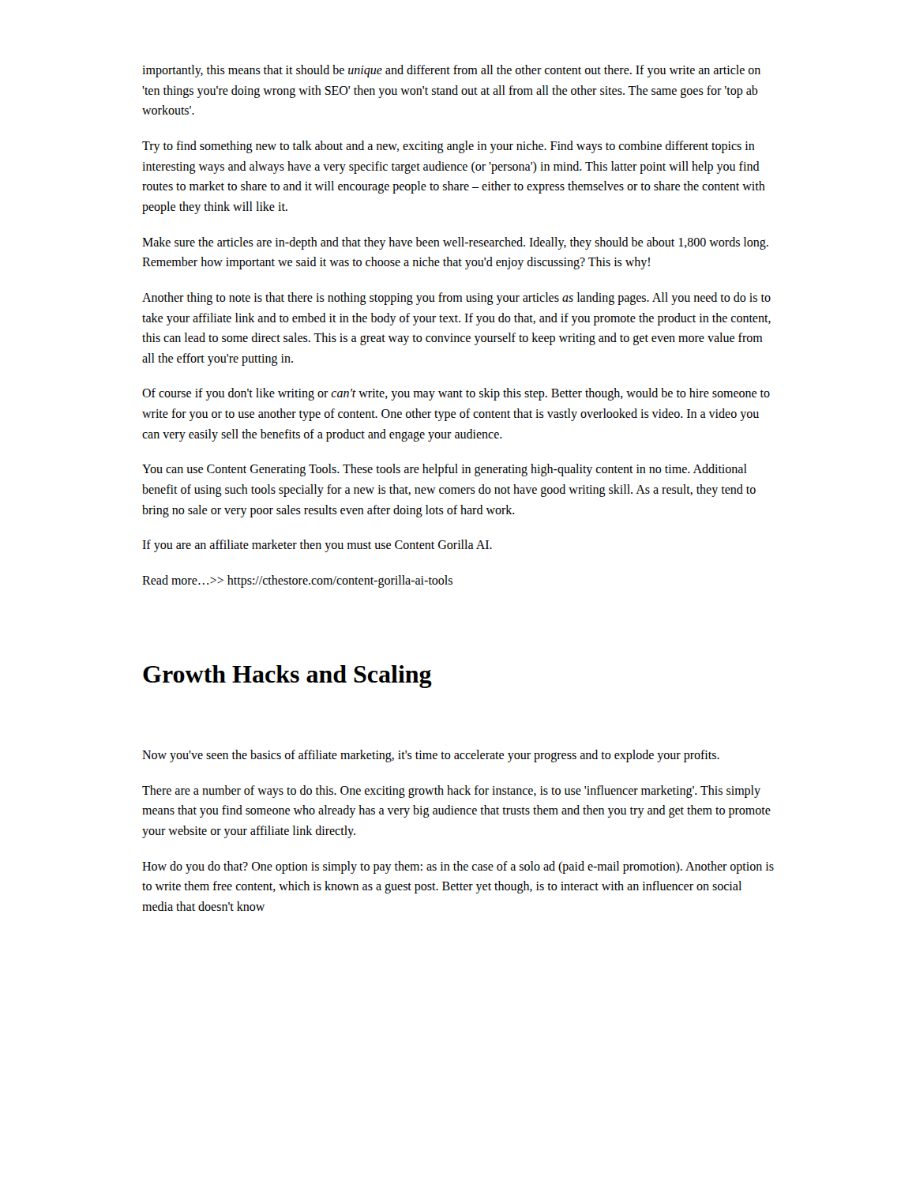importantly, this means that it should be unique and different from all the other content out there. If you write an article on 'ten things you're doing wrong with SEO' then you won't stand out at all from all the other sites. The same goes for 'top ab workouts'.
Try to find something new to talk about and a new, exciting angle in your niche. Find ways to combine different topics in interesting ways and always have a very specific target audience (or 'persona') in mind. This latter point will help you find routes to market to share to and it will encourage people to share – either to express themselves or to share the content with people they think will like it.
Make sure the articles are in-depth and that they have been well-researched. Ideally, they should be about 1,800 words long. Remember how important we said it was to choose a niche that you'd enjoy discussing? This is why!
Another thing to note is that there is nothing stopping you from using your articles as landing pages. All you need to do is to take your affiliate link and to embed it in the body of your text. If you do that, and if you promote the product in the content, this can lead to some direct sales. This is a great way to convince yourself to keep writing and to get even more value from all the effort you're putting in.
Of course if you don't like writing or can't write, you may want to skip this step. Better though, would be to hire someone to write for you or to use another type of content. One other type of content that is vastly overlooked is video. In a video you can very easily sell the benefits of a product and engage your audience.
You can use Content Generating Tools. These tools are helpful in generating high-quality content in no time. Additional benefit of using such tools specially for a new is that, new comers do not have good writing skill. As a result, they tend to bring no sale or very poor sales results even after doing lots of hard work.
If you are an affiliate marketer then you must use Content Gorilla AI.
Read more…>> https://cthestore.com/content-gorilla-ai-tools
Growth Hacks and Scaling
Now you've seen the basics of affiliate marketing, it's time to accelerate your progress and to explode your profits.
There are a number of ways to do this. One exciting growth hack for instance, is to use 'influencer marketing'. This simply means that you find someone who already has a very big audience that trusts them and then you try and get them to promote your website or your affiliate link directly.
How do you do that? One option is simply to pay them: as in the case of a solo ad (paid e-mail promotion). Another option is to write them free content, which is known as a guest post. Better yet though, is to interact with an influencer on social media that doesn't know